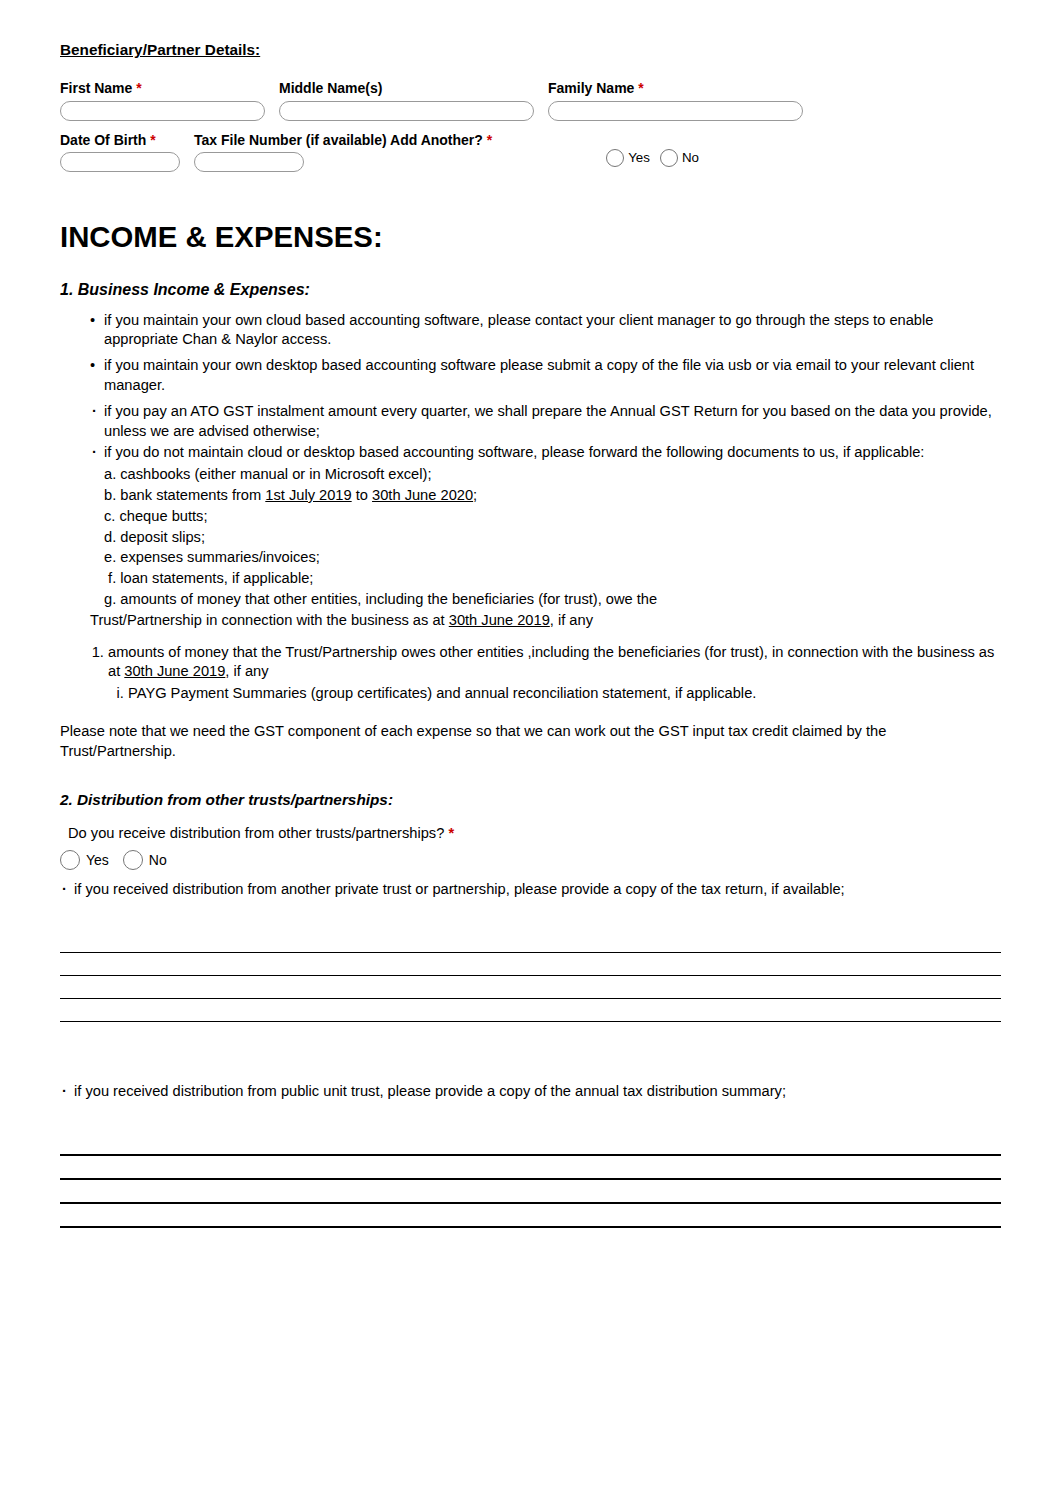Beneficiary/Partner Details:
First Name *
Middle Name(s)
Family Name *
Date Of Birth *
Tax File Number (if available) Add Another? *
Yes No
INCOME & EXPENSES:
1. Business Income & Expenses:
if you maintain your own cloud based accounting software, please contact your client manager to go through the steps to enable appropriate Chan & Naylor access.
if you maintain your own desktop based accounting software please submit a copy of the file via usb or via email to your relevant client manager.
if you pay an ATO GST instalment amount every quarter, we shall prepare the Annual GST Return for you based on the data you provide, unless we are advised otherwise;
if you do not maintain cloud or desktop based accounting software, please forward the following documents to us, if applicable:
a. cashbooks (either manual or in Microsoft excel);
b. bank statements from 1st July 2019 to 30th June 2020;
c. cheque butts;
d. deposit slips;
e. expenses summaries/invoices;
f. loan statements, if applicable;
g. amounts of money that other entities, including the beneficiaries (for trust), owe the
Trust/Partnership in connection with the business as at 30th June 2019, if any
amounts of money that the Trust/Partnership owes other entities ,including the beneficiaries (for trust), in connection with the business as at 30th June 2019, if any
PAYG Payment Summaries (group certificates) and annual reconciliation statement, if applicable.
Please note that we need the GST component of each expense so that we can work out the GST input tax credit claimed by the Trust/Partnership.
2. Distribution from other trusts/partnerships:
Do you receive distribution from other trusts/partnerships? *
Yes No
if you received distribution from another private trust or partnership, please provide a copy of the tax return, if available;
if you received distribution from public unit trust, please provide a copy of the annual tax distribution summary;